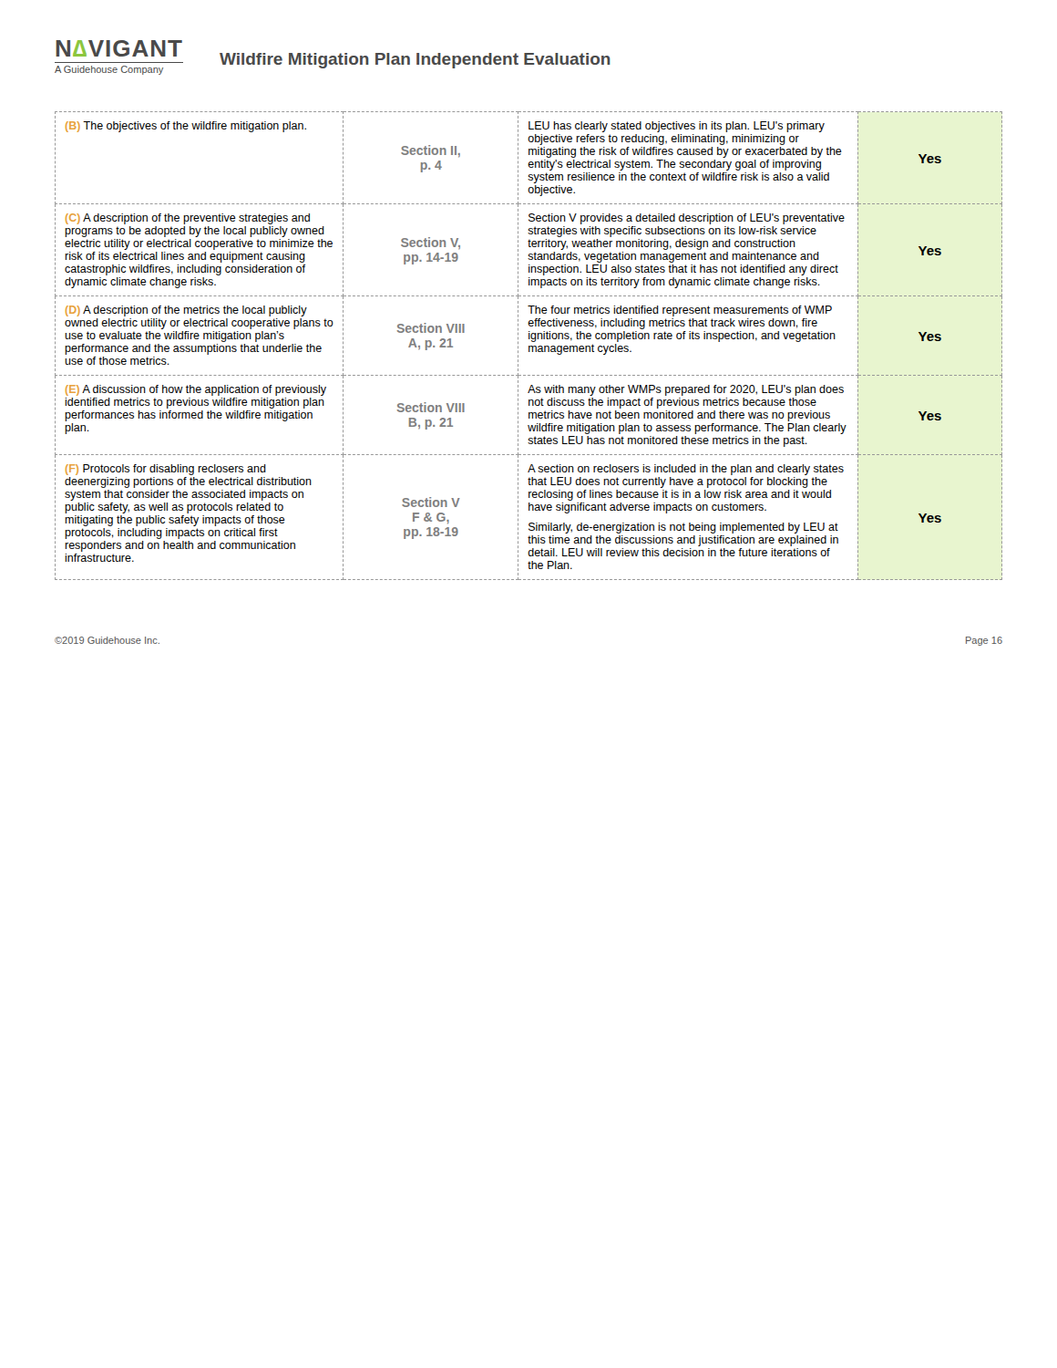N∆VIGANT
A Guidehouse Company
Wildfire Mitigation Plan Independent Evaluation
| (B) The objectives of the wildfire mitigation plan. | Section II, p. 4 | LEU has clearly stated objectives in its plan. LEU's primary objective refers to reducing, eliminating, minimizing or mitigating the risk of wildfires caused by or exacerbated by the entity's electrical system. The secondary goal of improving system resilience in the context of wildfire risk is also a valid objective. | Yes |
| (C) A description of the preventive strategies and programs to be adopted by the local publicly owned electric utility or electrical cooperative to minimize the risk of its electrical lines and equipment causing catastrophic wildfires, including consideration of dynamic climate change risks. | Section V, pp. 14-19 | Section V provides a detailed description of LEU's preventative strategies with specific subsections on its low-risk service territory, weather monitoring, design and construction standards, vegetation management and maintenance and inspection. LEU also states that it has not identified any direct impacts on its territory from dynamic climate change risks. | Yes |
| (D) A description of the metrics the local publicly owned electric utility or electrical cooperative plans to use to evaluate the wildfire mitigation plan’s performance and the assumptions that underlie the use of those metrics. | Section VIII A, p. 21 | The four metrics identified represent measurements of WMP effectiveness, including metrics that track wires down, fire ignitions, the completion rate of its inspection, and vegetation management cycles. | Yes |
| (E) A discussion of how the application of previously identified metrics to previous wildfire mitigation plan performances has informed the wildfire mitigation plan. | Section VIII B, p. 21 | As with many other WMPs prepared for 2020, LEU's plan does not discuss the impact of previous metrics because those metrics have not been monitored and there was no previous wildfire mitigation plan to assess performance. The Plan clearly states LEU has not monitored these metrics in the past. | Yes |
| (F) Protocols for disabling reclosers and deenergizing portions of the electrical distribution system that consider the associated impacts on public safety, as well as protocols related to mitigating the public safety impacts of those protocols, including impacts on critical first responders and on health and communication infrastructure. | Section V F & G, pp. 18-19 | A section on reclosers is included in the plan and clearly states that LEU does not currently have a protocol for blocking the reclosing of lines because it is in a low risk area and it would have significant adverse impacts on customers. Similarly, de-energization is not being implemented by LEU at this time and the discussions and justification are explained in detail. LEU will review this decision in the future iterations of the Plan. | Yes |
©2019 Guidehouse Inc.
Page 16